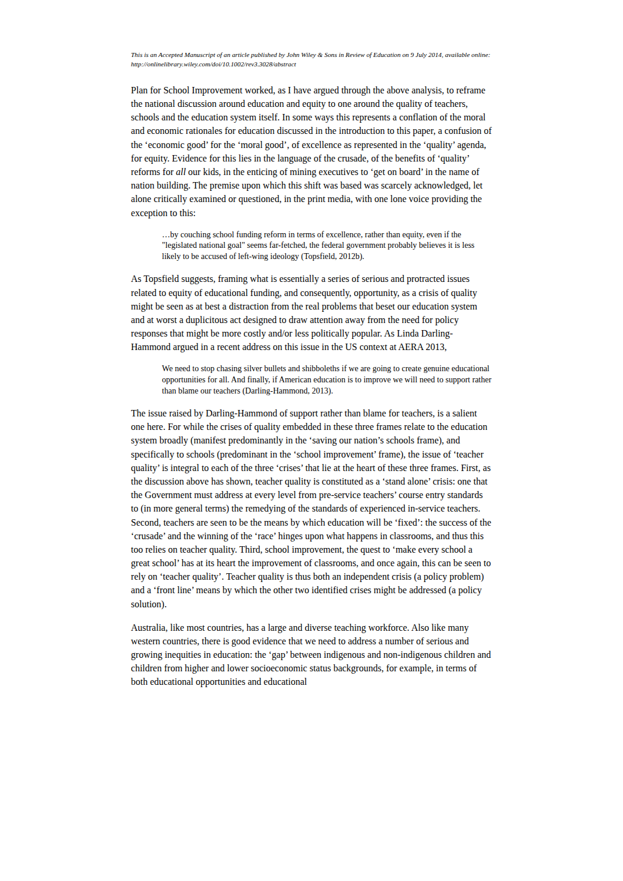This is an Accepted Manuscript of an article published by John Wiley & Sons in Review of Education on 9 July 2014, available online: http://onlinelibrary.wiley.com/doi/10.1002/rev3.3028/abstract
Plan for School Improvement worked, as I have argued through the above analysis, to reframe the national discussion around education and equity to one around the quality of teachers, schools and the education system itself. In some ways this represents a conflation of the moral and economic rationales for education discussed in the introduction to this paper, a confusion of the ‘economic good’ for the ‘moral good’, of excellence as represented in the ‘quality’ agenda, for equity. Evidence for this lies in the language of the crusade, of the benefits of ‘quality’ reforms for all our kids, in the enticing of mining executives to ‘get on board’ in the name of nation building. The premise upon which this shift was based was scarcely acknowledged, let alone critically examined or questioned, in the print media, with one lone voice providing the exception to this:
…by couching school funding reform in terms of excellence, rather than equity, even if the "legislated national goal" seems far-fetched, the federal government probably believes it is less likely to be accused of left-wing ideology (Topsfield, 2012b).
As Topsfield suggests, framing what is essentially a series of serious and protracted issues related to equity of educational funding, and consequently, opportunity, as a crisis of quality might be seen as at best a distraction from the real problems that beset our education system and at worst a duplicitous act designed to draw attention away from the need for policy responses that might be more costly and/or less politically popular. As Linda Darling-Hammond argued in a recent address on this issue in the US context at AERA 2013,
We need to stop chasing silver bullets and shibboleths if we are going to create genuine educational opportunities for all. And finally, if American education is to improve we will need to support rather than blame our teachers (Darling-Hammond, 2013).
The issue raised by Darling-Hammond of support rather than blame for teachers, is a salient one here. For while the crises of quality embedded in these three frames relate to the education system broadly (manifest predominantly in the ‘saving our nation’s schools frame), and specifically to schools (predominant in the ‘school improvement’ frame), the issue of ‘teacher quality’ is integral to each of the three ‘crises’ that lie at the heart of these three frames. First, as the discussion above has shown, teacher quality is constituted as a ‘stand alone’ crisis: one that the Government must address at every level from pre-service teachers’ course entry standards to (in more general terms) the remedying of the standards of experienced in-service teachers. Second, teachers are seen to be the means by which education will be ‘fixed’: the success of the ‘crusade’ and the winning of the ‘race’ hinges upon what happens in classrooms, and thus this too relies on teacher quality. Third, school improvement, the quest to ‘make every school a great school’ has at its heart the improvement of classrooms, and once again, this can be seen to rely on ‘teacher quality’. Teacher quality is thus both an independent crisis (a policy problem) and a ‘front line’ means by which the other two identified crises might be addressed (a policy solution).
Australia, like most countries, has a large and diverse teaching workforce. Also like many western countries, there is good evidence that we need to address a number of serious and growing inequities in education: the ‘gap’ between indigenous and non-indigenous children and children from higher and lower socioeconomic status backgrounds, for example, in terms of both educational opportunities and educational